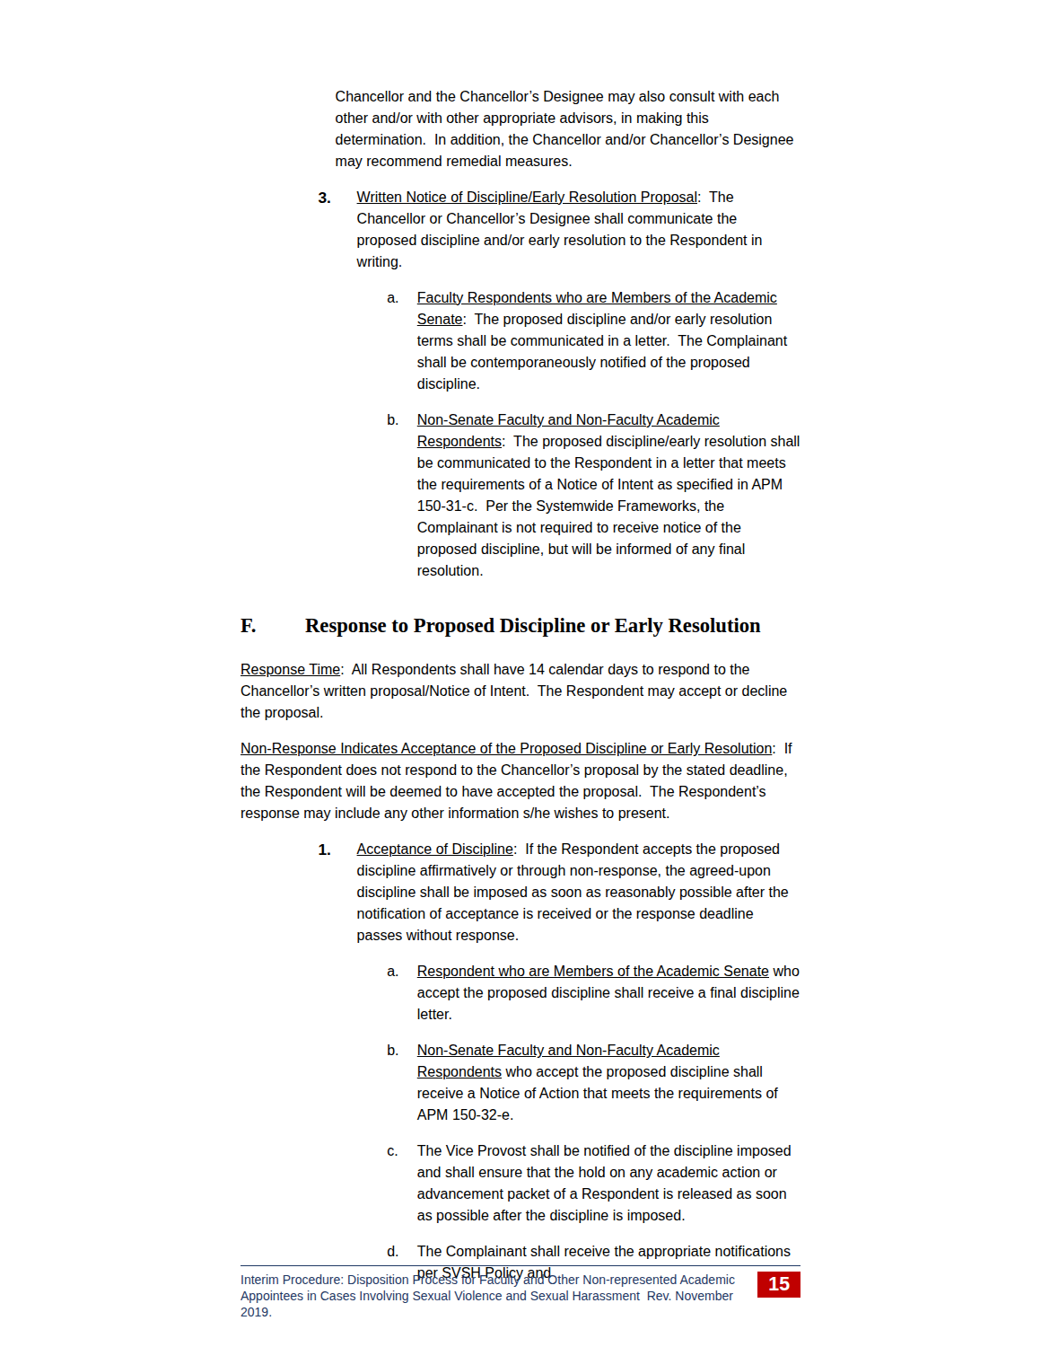Chancellor and the Chancellor’s Designee may also consult with each other and/or with other appropriate advisors, in making this determination. In addition, the Chancellor and/or Chancellor’s Designee may recommend remedial measures.
Written Notice of Discipline/Early Resolution Proposal: The Chancellor or Chancellor’s Designee shall communicate the proposed discipline and/or early resolution to the Respondent in writing.
Faculty Respondents who are Members of the Academic Senate: The proposed discipline and/or early resolution terms shall be communicated in a letter. The Complainant shall be contemporaneously notified of the proposed discipline.
Non-Senate Faculty and Non-Faculty Academic Respondents: The proposed discipline/early resolution shall be communicated to the Respondent in a letter that meets the requirements of a Notice of Intent as specified in APM 150-31-c. Per the Systemwide Frameworks, the Complainant is not required to receive notice of the proposed discipline, but will be informed of any final resolution.
F. Response to Proposed Discipline or Early Resolution
Response Time: All Respondents shall have 14 calendar days to respond to the Chancellor’s written proposal/Notice of Intent. The Respondent may accept or decline the proposal.
Non-Response Indicates Acceptance of the Proposed Discipline or Early Resolution: If the Respondent does not respond to the Chancellor’s proposal by the stated deadline, the Respondent will be deemed to have accepted the proposal. The Respondent’s response may include any other information s/he wishes to present.
Acceptance of Discipline: If the Respondent accepts the proposed discipline affirmatively or through non-response, the agreed-upon discipline shall be imposed as soon as reasonably possible after the notification of acceptance is received or the response deadline passes without response.
Respondent who are Members of the Academic Senate who accept the proposed discipline shall receive a final discipline letter.
Non-Senate Faculty and Non-Faculty Academic Respondents who accept the proposed discipline shall receive a Notice of Action that meets the requirements of APM 150-32-e.
The Vice Provost shall be notified of the discipline imposed and shall ensure that the hold on any academic action or advancement packet of a Respondent is released as soon as possible after the discipline is imposed.
The Complainant shall receive the appropriate notifications per SVSH Policy and
Interim Procedure: Disposition Process for Faculty and Other Non-represented Academic Appointees in Cases Involving Sexual Violence and Sexual Harassment Rev. November 2019.
15